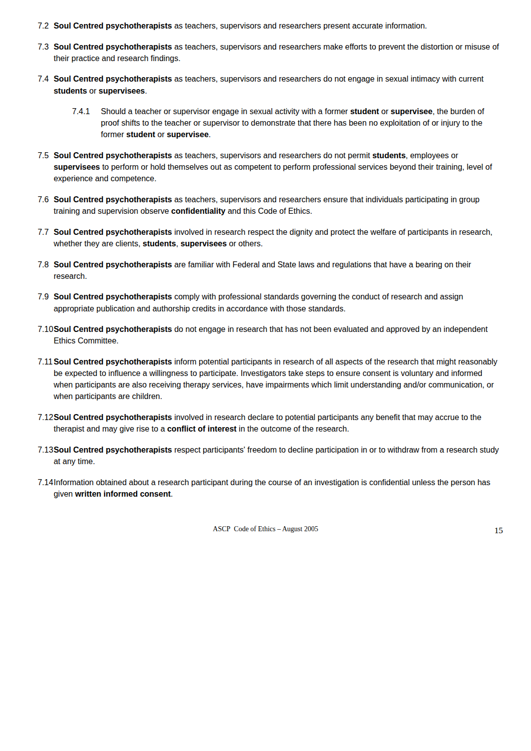7.2
Soul Centred psychotherapists as teachers, supervisors and researchers present accurate information.
7.3
Soul Centred psychotherapists as teachers, supervisors and researchers make efforts to prevent the distortion or misuse of their practice and research findings.
7.4
Soul Centred psychotherapists as teachers, supervisors and researchers do not engage in sexual intimacy with current students or supervisees.
7.4.1
Should a teacher or supervisor engage in sexual activity with a former student or supervisee, the burden of proof shifts to the teacher or supervisor to demonstrate that there has been no exploitation of or injury to the former student or supervisee.
7.5
Soul Centred psychotherapists as teachers, supervisors and researchers do not permit students, employees or supervisees to perform or hold themselves out as competent to perform professional services beyond their training, level of experience and competence.
7.6
Soul Centred psychotherapists as teachers, supervisors and researchers ensure that individuals participating in group training and supervision observe confidentiality and this Code of Ethics.
7.7
Soul Centred psychotherapists involved in research respect the dignity and protect the welfare of participants in research, whether they are clients, students, supervisees or others.
7.8
Soul Centred psychotherapists are familiar with Federal and State laws and regulations that have a bearing on their research.
7.9
Soul Centred psychotherapists comply with professional standards governing the conduct of research and assign appropriate publication and authorship credits in accordance with those standards.
7.10
Soul Centred psychotherapists do not engage in research that has not been evaluated and approved by an independent Ethics Committee.
7.11
Soul Centred psychotherapists inform potential participants in research of all aspects of the research that might reasonably be expected to influence a willingness to participate. Investigators take steps to ensure consent is voluntary and informed when participants are also receiving therapy services, have impairments which limit understanding and/or communication, or when participants are children.
7.12
Soul Centred psychotherapists involved in research declare to potential participants any benefit that may accrue to the therapist and may give rise to a conflict of interest in the outcome of the research.
7.13
Soul Centred psychotherapists respect participants' freedom to decline participation in or to withdraw from a research study at any time.
7.14
Information obtained about a research participant during the course of an investigation is confidential unless the person has given written informed consent.
ASCP Code of Ethics – August 2005 15